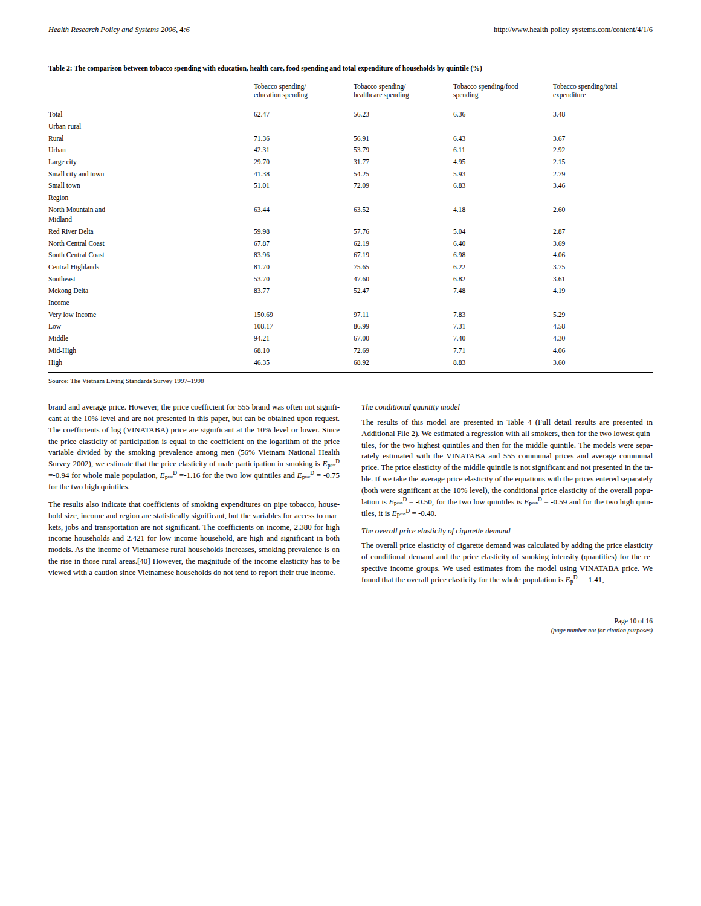Health Research Policy and Systems 2006, 4:6
http://www.health-policy-systems.com/content/4/1/6
Table 2: The comparison between tobacco spending with education, health care, food spending and total expenditure of households by quintile (%)
| | Tobacco spending/ education spending | Tobacco spending/ healthcare spending | Tobacco spending/food spending | Tobacco spending/total expenditure |
| --- | --- | --- | --- | --- |
| Total | 62.47 | 56.23 | 6.36 | 3.48 |
| Urban-rural | | | | |
| Rural | 71.36 | 56.91 | 6.43 | 3.67 |
| Urban | 42.31 | 53.79 | 6.11 | 2.92 |
| Large city | 29.70 | 31.77 | 4.95 | 2.15 |
| Small city and town | 41.38 | 54.25 | 5.93 | 2.79 |
| Small town | 51.01 | 72.09 | 6.83 | 3.46 |
| Region | | | | |
| North Mountain and Midland | 63.44 | 63.52 | 4.18 | 2.60 |
| Red River Delta | 59.98 | 57.76 | 5.04 | 2.87 |
| North Central Coast | 67.87 | 62.19 | 6.40 | 3.69 |
| South Central Coast | 83.96 | 67.19 | 6.98 | 4.06 |
| Central Highlands | 81.70 | 75.65 | 6.22 | 3.75 |
| Southeast | 53.70 | 47.60 | 6.82 | 3.61 |
| Mekong Delta | 83.77 | 52.47 | 7.48 | 4.19 |
| Income | | | | |
| Very low Income | 150.69 | 97.11 | 7.83 | 5.29 |
| Low | 108.17 | 86.99 | 7.31 | 4.58 |
| Middle | 94.21 | 67.00 | 7.40 | 4.30 |
| Mid-High | 68.10 | 72.69 | 7.71 | 4.06 |
| High | 46.35 | 68.92 | 8.83 | 3.60 |
Source: The Vietnam Living Standards Survey 1997–1998
brand and average price. However, the price coefficient for 555 brand was often not significant at the 10% level and are not presented in this paper, but can be obtained upon request. The coefficients of log (VINATABA) price are significant at the 10% level or lower. Since the price elasticity of participation is equal to the coefficient on the logarithm of the price variable divided by the smoking prevalence among men (56% Vietnam National Health Survey 2002), we estimate that the price elasticity of male participation in smoking is EPparD =-0.94 for whole male population, EPparD =-1.16 for the two low quintiles and EPparD = -0.75 for the two high quintiles.
The results also indicate that coefficients of smoking expenditures on pipe tobacco, household size, income and region are statistically significant, but the variables for access to markets, jobs and transportation are not significant. The coefficients on income, 2.380 for high income households and 2.421 for low income household, are high and significant in both models. As the income of Vietnamese rural households increases, smoking prevalence is on the rise in those rural areas.[40] However, the magnitude of the income elasticity has to be viewed with a caution since Vietnamese households do not tend to report their true income.
The conditional quantity model
The results of this model are presented in Table 4 (Full detail results are presented in Additional File 2). We estimated a regression with all smokers, then for the two lowest quintiles, for the two highest quintiles and then for the middle quintile. The models were separately estimated with the VINATABA and 555 communal prices and average communal price. The price elasticity of the middle quintile is not significant and not presented in the table. If we take the average price elasticity of the equations with the prices entered separately (both were significant at the 10% level), the conditional price elasticity of the overall population is EPconD = -0.50, for the two low quintiles is EPconD = -0.59 and for the two high quintiles, it is EPconD = -0.40.
The overall price elasticity of cigarette demand
The overall price elasticity of cigarette demand was calculated by adding the price elasticity of conditional demand and the price elasticity of smoking intensity (quantities) for the respective income groups. We used estimates from the model using VINATABA price. We found that the overall price elasticity for the whole population is EPD = -1.41,
Page 10 of 16
(page number not for citation purposes)